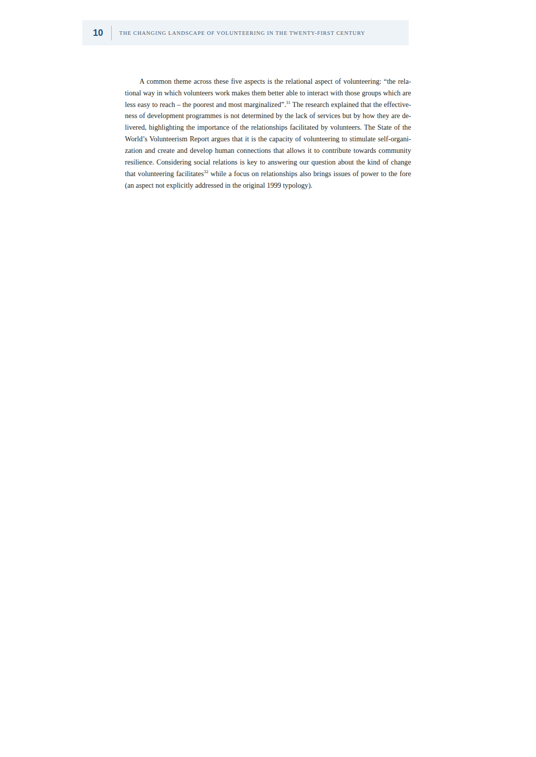10 The Changing Landscape of Volunteering in the Twenty-First Century
A common theme across these five aspects is the relational aspect of volunteering: “the relational way in which volunteers work makes them better able to interact with those groups which are less easy to reach – the poorest and most marginalized”.31 The research explained that the effectiveness of development programmes is not determined by the lack of services but by how they are delivered, highlighting the importance of the relationships facilitated by volunteers. The State of the World’s Volunteerism Report argues that it is the capacity of volunteering to stimulate self-organization and create and develop human connections that allows it to contribute towards community resilience. Considering social relations is key to answering our question about the kind of change that volunteering facilitates32 while a focus on relationships also brings issues of power to the fore (an aspect not explicitly addressed in the original 1999 typology).